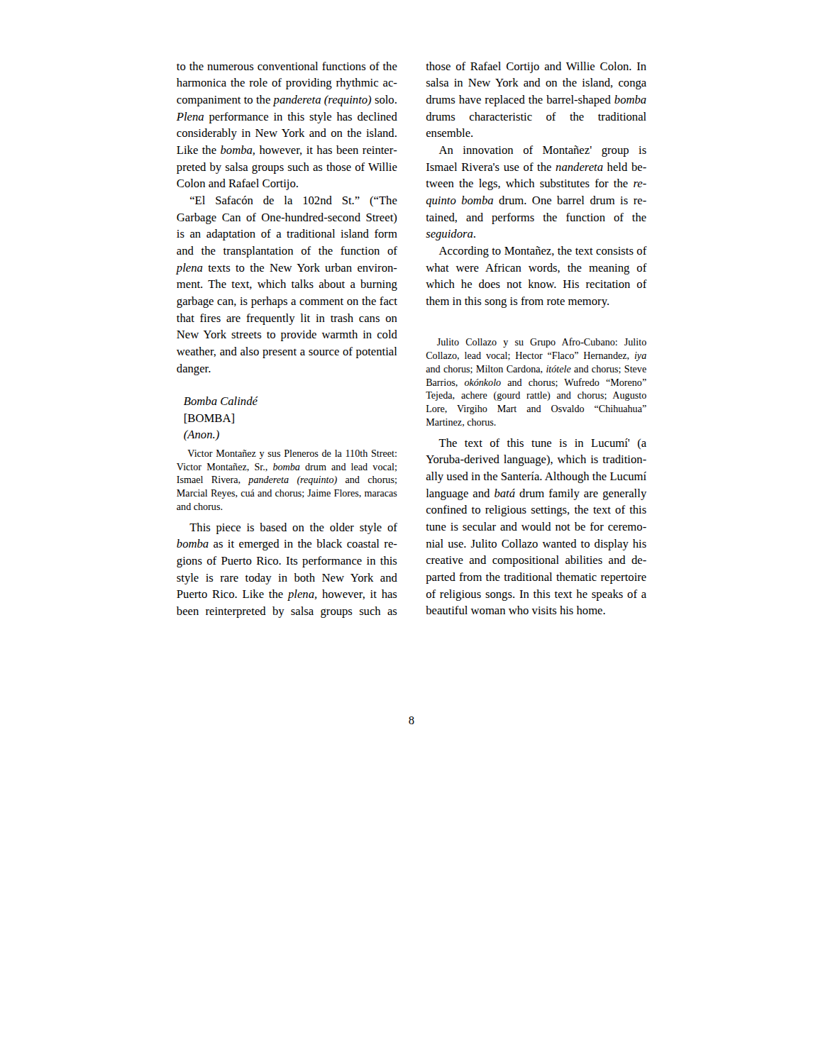to the numerous conventional functions of the harmonica the role of providing rhythmic accompaniment to the pandereta (requinto) solo. Plena performance in this style has declined considerably in New York and on the island. Like the bomba, however, it has been reinterpreted by salsa groups such as those of Willie Colon and Rafael Cortijo.
“El Safacón de la 102nd St.” (“The Garbage Can of One-hundred-second Street) is an adaptation of a traditional island form and the transplantation of the function of plena texts to the New York urban environment. The text, which talks about a burning garbage can, is perhaps a comment on the fact that fires are frequently lit in trash cans on New York streets to provide warmth in cold weather, and also present a source of potential danger.
Bomba Calindé
[BOMBA]
(Anon.)
Victor Montañez y sus Pleneros de la 110th Street: Victor Montañez, Sr., bomba drum and lead vocal; Ismael Rivera, pandereta (requinto) and chorus; Marcial Reyes, cuá and chorus; Jaime Flores, maracas and chorus.
This piece is based on the older style of bomba as it emerged in the black coastal regions of Puerto Rico. Its performance in this style is rare today in both New York and Puerto Rico. Like the plena, however, it has been reinterpreted by salsa groups such as those of Rafael Cortijo and Willie Colon. In salsa in New York and on the island, conga drums have replaced the barrel-shaped bomba drums characteristic of the traditional ensemble.
An innovation of Montañez' group is Ismael Rivera's use of the nandereta held between the legs, which substitutes for the requinto bomba drum. One barrel drum is retained, and performs the function of the seguidora.
According to Montañez, the text consists of what were African words, the meaning of which he does not know. His recitation of them in this song is from rote memory.
Julito Collazo y su Grupo Afro-Cubano: Julito Collazo, lead vocal; Hector “Flaco” Hernandez, iya and chorus; Milton Cardona, itótele and chorus; Steve Barrios, okónkolo and chorus; Wufredo “Moreno” Tejeda, achere (gourd rattle) and chorus; Augusto Lore, Virgiho Mart and Osvaldo “Chihuahua” Martinez, chorus.
The text of this tune is in Lucumí' (a Yoruba-derived language), which is traditionally used in the Santería. Although the Lucumí language and batá drum family are generally confined to religious settings, the text of this tune is secular and would not be for ceremonial use. Julito Collazo wanted to display his creative and compositional abilities and departed from the traditional thematic repertoire of religious songs. In this text he speaks of a beautiful woman who visits his home.
8